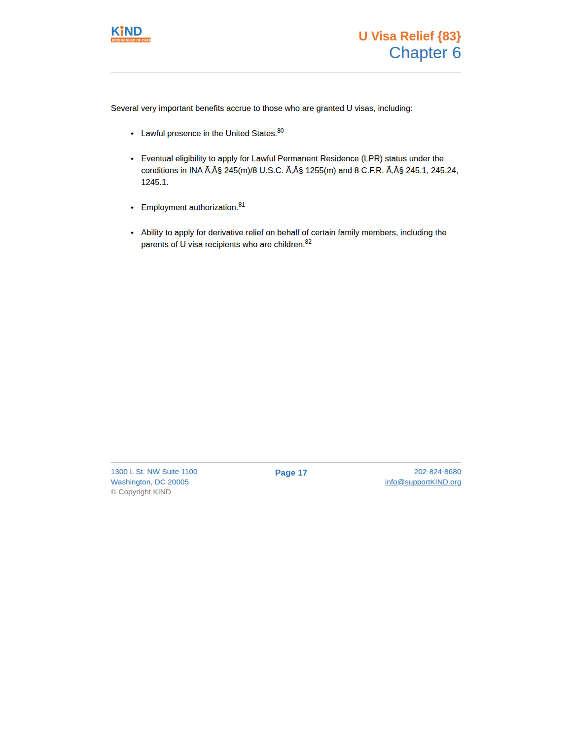K ND KIDS IN NEED OF DEFENSE
U Visa Relief {83}
Chapter 6
Several very important benefits accrue to those who are granted U visas, including:
Lawful presence in the United States.80
Eventual eligibility to apply for Lawful Permanent Residence (LPR) status under the conditions in INA Ã‚Â§ 245(m)/8 U.S.C. Ã‚Â§ 1255(m) and 8 C.F.R. Ã‚Â§ 245.1, 245.24, 1245.1.
Employment authorization.81
Ability to apply for derivative relief on behalf of certain family members, including the parents of U visa recipients who are children.82
1300 L St. NW Suite 1100
Washington, DC 20005
© Copyright KIND
Page 17
202-824-8680
info@supportKIND.org